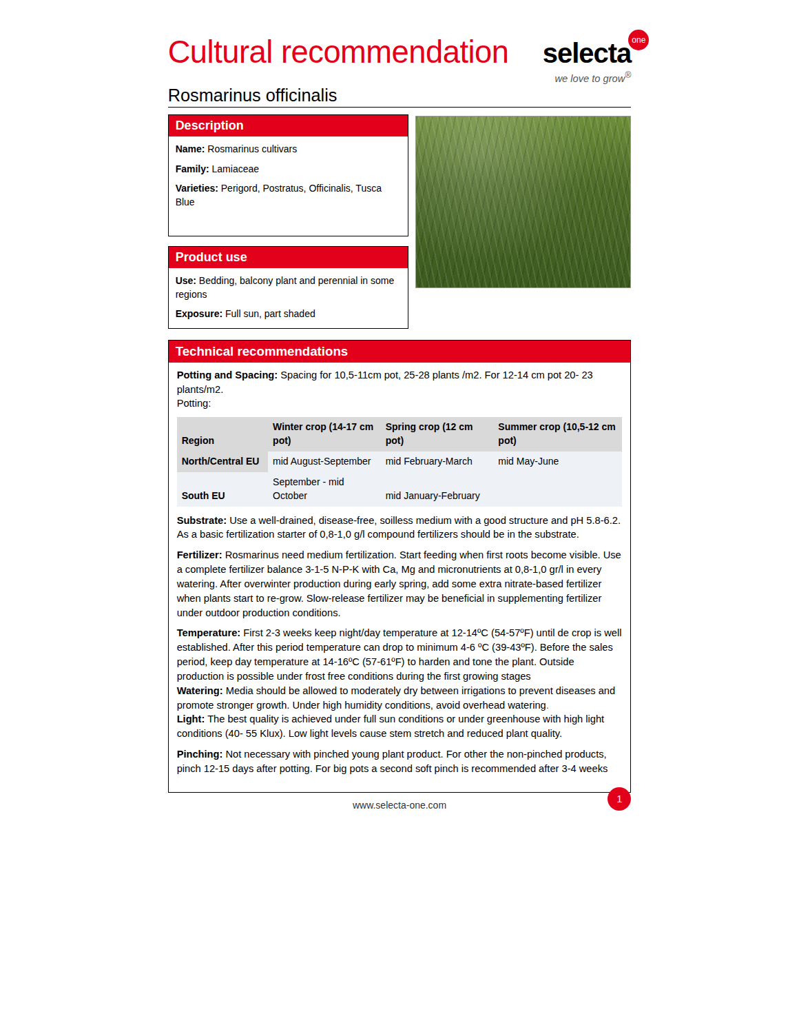Cultural recommendation
selectaone
we love to grow®
Rosmarinus officinalis
Description
Name: Rosmarinus cultivars
Family: Lamiaceae
Varieties: Perigord, Postratus, Officinalis, Tusca Blue
Product use
Use: Bedding, balcony plant and perennial in some regions
Exposure: Full sun, part shaded
Technical recommendations
Potting and Spacing: Spacing for 10,5-11cm pot, 25-28 plants /m2. For 12-14 cm pot 20- 23 plants/m2.
Potting:
| Region | Winter crop (14-17 cm pot) | Spring crop (12 cm pot) | Summer crop (10,5-12 cm pot) |
| --- | --- | --- | --- |
| North/Central EU | mid August-September | mid February-March | mid May-June |
| South EU | September - mid October | mid January-February | |
Substrate: Use a well-drained, disease-free, soilless medium with a good structure and pH 5.8-6.2. As a basic fertilization starter of 0,8-1,0 g/l compound fertilizers should be in the substrate.
Fertilizer: Rosmarinus need medium fertilization. Start feeding when first roots become visible. Use a complete fertilizer balance 3-1-5 N-P-K with Ca, Mg and micronutrients at 0,8-1,0 gr/l in every watering. After overwinter production during early spring, add some extra nitrate-based fertilizer when plants start to re-grow. Slow-release fertilizer may be beneficial in supplementing fertilizer under outdoor production conditions.
Temperature: First 2-3 weeks keep night/day temperature at 12-14ºC (54-57ºF) until de crop is well established. After this period temperature can drop to minimum 4-6 ºC (39-43ºF). Before the sales period, keep day temperature at 14-16ºC (57-61ºF) to harden and tone the plant. Outside production is possible under frost free conditions during the first growing stages
Watering: Media should be allowed to moderately dry between irrigations to prevent diseases and promote stronger growth. Under high humidity conditions, avoid overhead watering.
Light: The best quality is achieved under full sun conditions or under greenhouse with high light conditions (40- 55 Klux). Low light levels cause stem stretch and reduced plant quality.
Pinching: Not necessary with pinched young plant product. For other the non-pinched products, pinch 12-15 days after potting. For big pots a second soft pinch is recommended after 3-4 weeks
www.selecta-one.com 1